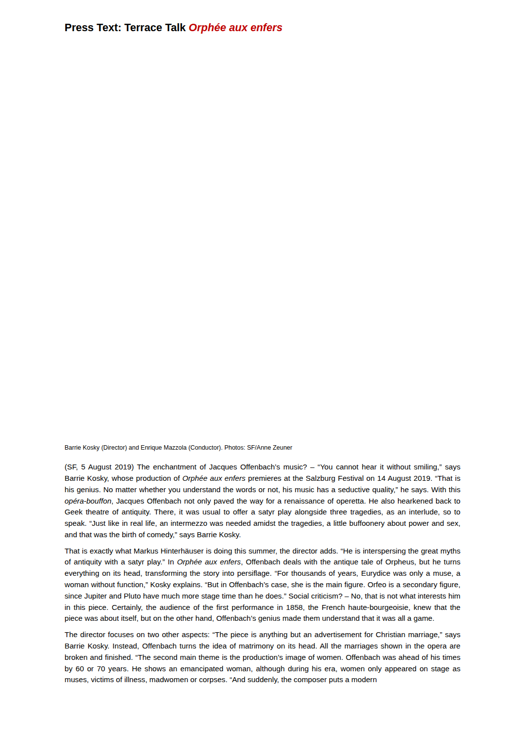Press Text: Terrace Talk Orphée aux enfers
Barrie Kosky (Director) and Enrique Mazzola (Conductor). Photos: SF/Anne Zeuner
(SF, 5 August 2019) The enchantment of Jacques Offenbach’s music? – “You cannot hear it without smiling,” says Barrie Kosky, whose production of Orphée aux enfers premieres at the Salzburg Festival on 14 August 2019. “That is his genius. No matter whether you understand the words or not, his music has a seductive quality,” he says. With this opéra-bouffon, Jacques Offenbach not only paved the way for a renaissance of operetta. He also hearkened back to Geek theatre of antiquity. There, it was usual to offer a satyr play alongside three tragedies, as an interlude, so to speak. “Just like in real life, an intermezzo was needed amidst the tragedies, a little buffoonery about power and sex, and that was the birth of comedy,” says Barrie Kosky.
That is exactly what Markus Hinterhäuser is doing this summer, the director adds. “He is interspersing the great myths of antiquity with a satyr play.” In Orphée aux enfers, Offenbach deals with the antique tale of Orpheus, but he turns everything on its head, transforming the story into persiflage. “For thousands of years, Eurydice was only a muse, a woman without function,” Kosky explains. “But in Offenbach’s case, she is the main figure. Orfeo is a secondary figure, since Jupiter and Pluto have much more stage time than he does.” Social criticism? – No, that is not what interests him in this piece. Certainly, the audience of the first performance in 1858, the French haute-bourgeoisie, knew that the piece was about itself, but on the other hand, Offenbach’s genius made them understand that it was all a game.
The director focuses on two other aspects: “The piece is anything but an advertisement for Christian marriage,” says Barrie Kosky. Instead, Offenbach turns the idea of matrimony on its head. All the marriages shown in the opera are broken and finished. “The second main theme is the production’s image of women. Offenbach was ahead of his times by 60 or 70 years. He shows an emancipated woman, although during his era, women only appeared on stage as muses, victims of illness, madwomen or corpses. “And suddenly, the composer puts a modern